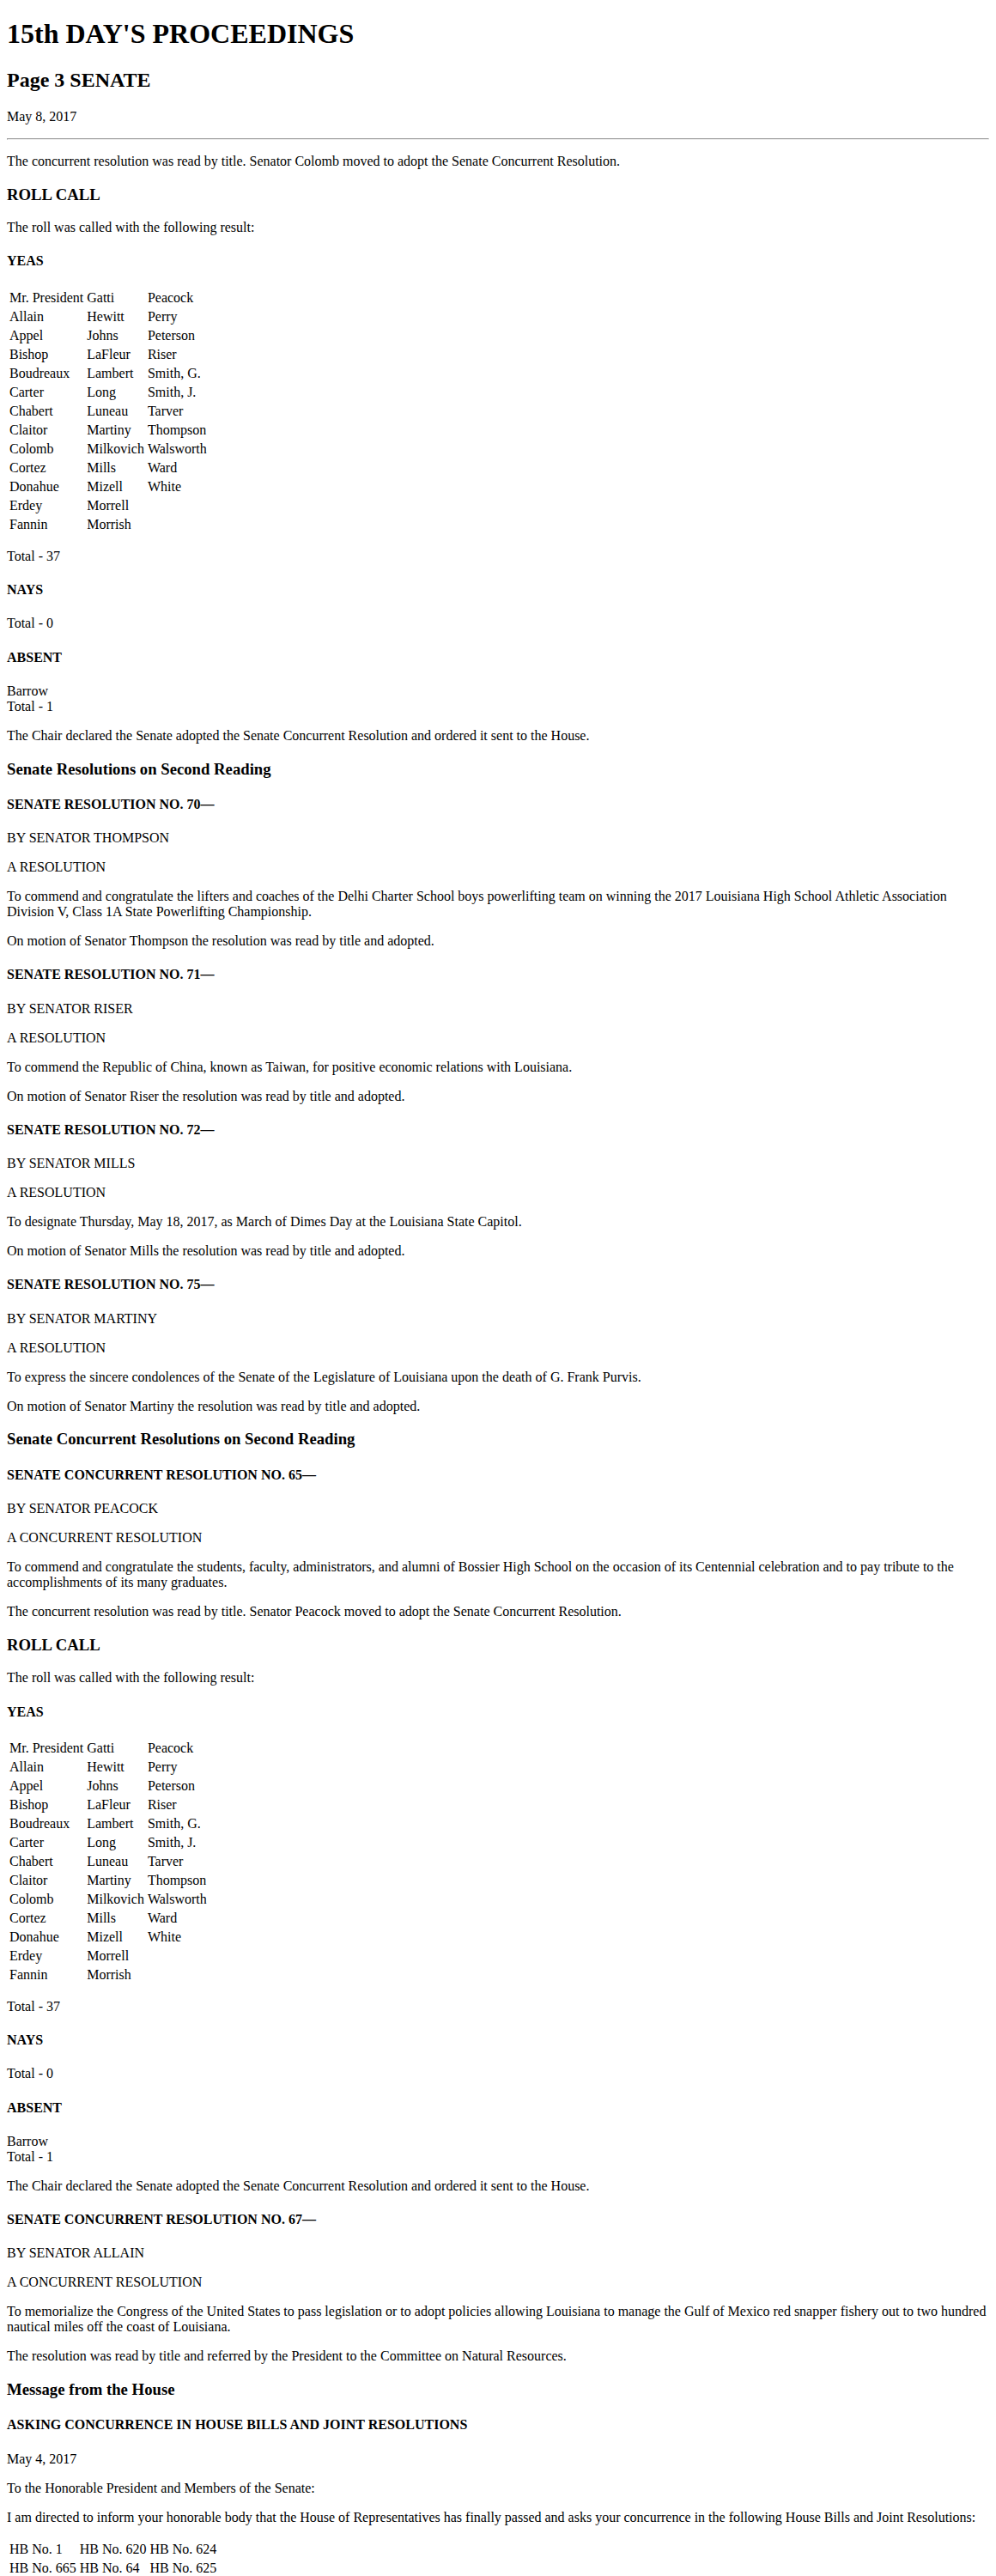15th DAY'S PROCEEDINGS
Page 3 SENATE
May 8, 2017
The concurrent resolution was read by title. Senator Colomb moved to adopt the Senate Concurrent Resolution.
ROLL CALL
The roll was called with the following result:
YEAS
| Mr. President | Gatti | Peacock |
| Allain | Hewitt | Perry |
| Appel | Johns | Peterson |
| Bishop | LaFleur | Riser |
| Boudreaux | Lambert | Smith, G. |
| Carter | Long | Smith, J. |
| Chabert | Luneau | Tarver |
| Claitor | Martiny | Thompson |
| Colomb | Milkovich | Walsworth |
| Cortez | Mills | Ward |
| Donahue | Mizell | White |
| Erdey | Morrell | |
| Fannin | Morrish | |
Total - 37
NAYS
Total - 0
ABSENT
Barrow
Total - 1
The Chair declared the Senate adopted the Senate Concurrent Resolution and ordered it sent to the House.
Senate Resolutions on Second Reading
SENATE RESOLUTION NO. 70—
BY SENATOR THOMPSON
A RESOLUTION
To commend and congratulate the lifters and coaches of the Delhi Charter School boys powerlifting team on winning the 2017 Louisiana High School Athletic Association Division V, Class 1A State Powerlifting Championship.
On motion of Senator Thompson the resolution was read by title and adopted.
SENATE RESOLUTION NO. 71—
BY SENATOR RISER
A RESOLUTION
To commend the Republic of China, known as Taiwan, for positive economic relations with Louisiana.
On motion of Senator Riser the resolution was read by title and adopted.
SENATE RESOLUTION NO. 72—
BY SENATOR MILLS
A RESOLUTION
To designate Thursday, May 18, 2017, as March of Dimes Day at the Louisiana State Capitol.
On motion of Senator Mills the resolution was read by title and adopted.
SENATE RESOLUTION NO. 75—
BY SENATOR MARTINY
A RESOLUTION
To express the sincere condolences of the Senate of the Legislature of Louisiana upon the death of G. Frank Purvis.
On motion of Senator Martiny the resolution was read by title and adopted.
Senate Concurrent Resolutions on Second Reading
SENATE CONCURRENT RESOLUTION NO. 65—
BY SENATOR PEACOCK
A CONCURRENT RESOLUTION
To commend and congratulate the students, faculty, administrators, and alumni of Bossier High School on the occasion of its Centennial celebration and to pay tribute to the accomplishments of its many graduates.
The concurrent resolution was read by title. Senator Peacock moved to adopt the Senate Concurrent Resolution.
ROLL CALL
The roll was called with the following result:
YEAS
| Mr. President | Gatti | Peacock |
| Allain | Hewitt | Perry |
| Appel | Johns | Peterson |
| Bishop | LaFleur | Riser |
| Boudreaux | Lambert | Smith, G. |
| Carter | Long | Smith, J. |
| Chabert | Luneau | Tarver |
| Claitor | Martiny | Thompson |
| Colomb | Milkovich | Walsworth |
| Cortez | Mills | Ward |
| Donahue | Mizell | White |
| Erdey | Morrell | |
| Fannin | Morrish | |
Total - 37
NAYS
Total - 0
ABSENT
Barrow
Total - 1
The Chair declared the Senate adopted the Senate Concurrent Resolution and ordered it sent to the House.
SENATE CONCURRENT RESOLUTION NO. 67—
BY SENATOR ALLAIN
A CONCURRENT RESOLUTION
To memorialize the Congress of the United States to pass legislation or to adopt policies allowing Louisiana to manage the Gulf of Mexico red snapper fishery out to two hundred nautical miles off the coast of Louisiana.
The resolution was read by title and referred by the President to the Committee on Natural Resources.
Message from the House
ASKING CONCURRENCE IN HOUSE BILLS AND JOINT RESOLUTIONS
May 4, 2017
To the Honorable President and Members of the Senate:
I am directed to inform your honorable body that the House of Representatives has finally passed and asks your concurrence in the following House Bills and Joint Resolutions:
| HB No. 1 | HB No. 620 | HB No. 624 |
| HB No. 665 | HB No. 64 | HB No. 625 |
| HB No. 403 | HB No. 217 | HB No. 402 |
249